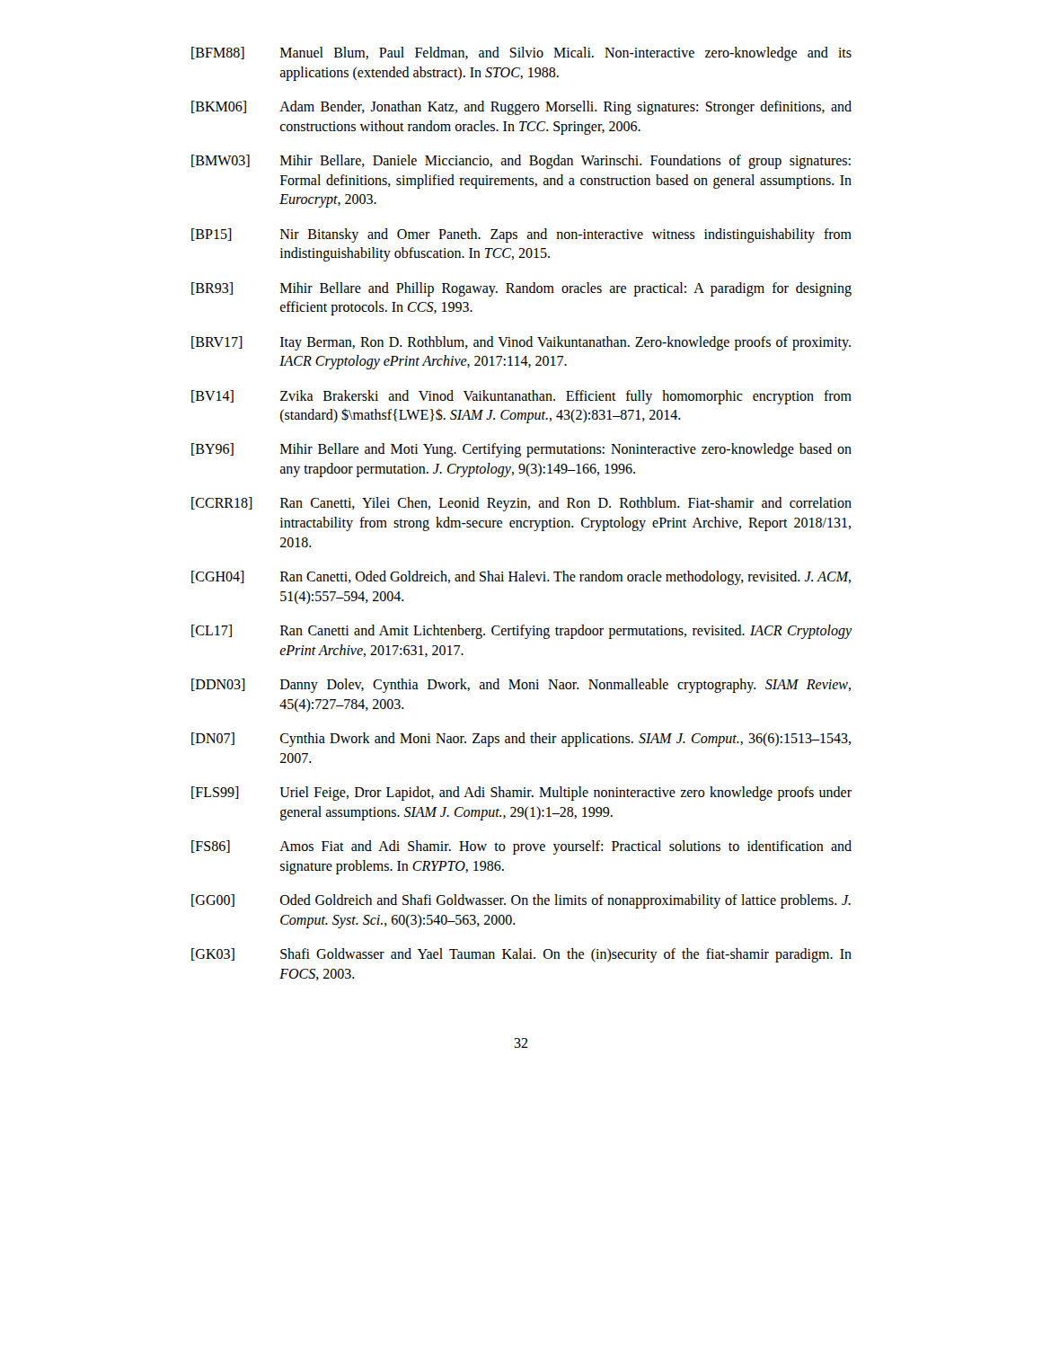[BFM88]
Manuel Blum, Paul Feldman, and Silvio Micali. Non-interactive zero-knowledge and its applications (extended abstract). In STOC, 1988.
[BKM06]
Adam Bender, Jonathan Katz, and Ruggero Morselli. Ring signatures: Stronger definitions, and constructions without random oracles. In TCC. Springer, 2006.
[BMW03]
Mihir Bellare, Daniele Micciancio, and Bogdan Warinschi. Foundations of group signatures: Formal definitions, simplified requirements, and a construction based on general assumptions. In Eurocrypt, 2003.
[BP15]
Nir Bitansky and Omer Paneth. Zaps and non-interactive witness indistinguishability from indistinguishability obfuscation. In TCC, 2015.
[BR93]
Mihir Bellare and Phillip Rogaway. Random oracles are practical: A paradigm for designing efficient protocols. In CCS, 1993.
[BRV17]
Itay Berman, Ron D. Rothblum, and Vinod Vaikuntanathan. Zero-knowledge proofs of proximity. IACR Cryptology ePrint Archive, 2017:114, 2017.
[BV14]
Zvika Brakerski and Vinod Vaikuntanathan. Efficient fully homomorphic encryption from (standard) $\mathsf{LWE}$. SIAM J. Comput., 43(2):831–871, 2014.
[BY96]
Mihir Bellare and Moti Yung. Certifying permutations: Noninteractive zero-knowledge based on any trapdoor permutation. J. Cryptology, 9(3):149–166, 1996.
[CCRR18]
Ran Canetti, Yilei Chen, Leonid Reyzin, and Ron D. Rothblum. Fiat-shamir and correlation intractability from strong kdm-secure encryption. Cryptology ePrint Archive, Report 2018/131, 2018.
[CGH04]
Ran Canetti, Oded Goldreich, and Shai Halevi. The random oracle methodology, revisited. J. ACM, 51(4):557–594, 2004.
[CL17]
Ran Canetti and Amit Lichtenberg. Certifying trapdoor permutations, revisited. IACR Cryptology ePrint Archive, 2017:631, 2017.
[DDN03]
Danny Dolev, Cynthia Dwork, and Moni Naor. Nonmalleable cryptography. SIAM Review, 45(4):727–784, 2003.
[DN07]
Cynthia Dwork and Moni Naor. Zaps and their applications. SIAM J. Comput., 36(6):1513–1543, 2007.
[FLS99]
Uriel Feige, Dror Lapidot, and Adi Shamir. Multiple noninteractive zero knowledge proofs under general assumptions. SIAM J. Comput., 29(1):1–28, 1999.
[FS86]
Amos Fiat and Adi Shamir. How to prove yourself: Practical solutions to identification and signature problems. In CRYPTO, 1986.
[GG00]
Oded Goldreich and Shafi Goldwasser. On the limits of nonapproximability of lattice problems. J. Comput. Syst. Sci., 60(3):540–563, 2000.
[GK03]
Shafi Goldwasser and Yael Tauman Kalai. On the (in)security of the fiat-shamir paradigm. In FOCS, 2003.
32